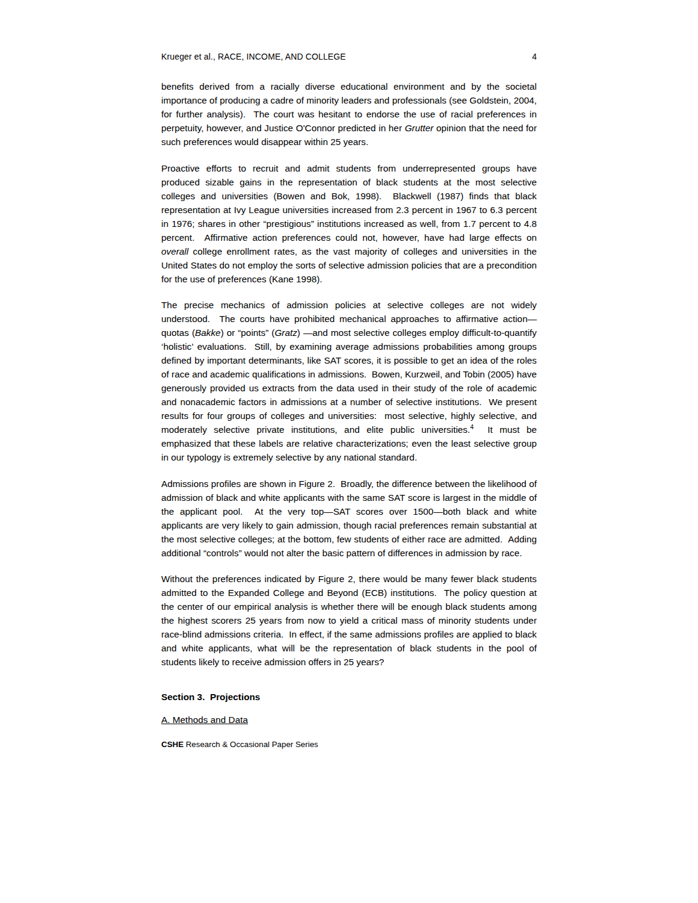Krueger et al., RACE, INCOME, AND COLLEGE 4
benefits derived from a racially diverse educational environment and by the societal importance of producing a cadre of minority leaders and professionals (see Goldstein, 2004, for further analysis). The court was hesitant to endorse the use of racial preferences in perpetuity, however, and Justice O'Connor predicted in her Grutter opinion that the need for such preferences would disappear within 25 years.
Proactive efforts to recruit and admit students from underrepresented groups have produced sizable gains in the representation of black students at the most selective colleges and universities (Bowen and Bok, 1998). Blackwell (1987) finds that black representation at Ivy League universities increased from 2.3 percent in 1967 to 6.3 percent in 1976; shares in other “prestigious” institutions increased as well, from 1.7 percent to 4.8 percent. Affirmative action preferences could not, however, have had large effects on overall college enrollment rates, as the vast majority of colleges and universities in the United States do not employ the sorts of selective admission policies that are a precondition for the use of preferences (Kane 1998).
The precise mechanics of admission policies at selective colleges are not widely understood. The courts have prohibited mechanical approaches to affirmative action—quotas (Bakke) or “points” (Gratz) —and most selective colleges employ difficult-to-quantify ‘holistic’ evaluations. Still, by examining average admissions probabilities among groups defined by important determinants, like SAT scores, it is possible to get an idea of the roles of race and academic qualifications in admissions. Bowen, Kurzweil, and Tobin (2005) have generously provided us extracts from the data used in their study of the role of academic and nonacademic factors in admissions at a number of selective institutions. We present results for four groups of colleges and universities: most selective, highly selective, and moderately selective private institutions, and elite public universities.4 It must be emphasized that these labels are relative characterizations; even the least selective group in our typology is extremely selective by any national standard.
Admissions profiles are shown in Figure 2. Broadly, the difference between the likelihood of admission of black and white applicants with the same SAT score is largest in the middle of the applicant pool. At the very top—SAT scores over 1500—both black and white applicants are very likely to gain admission, though racial preferences remain substantial at the most selective colleges; at the bottom, few students of either race are admitted. Adding additional “controls” would not alter the basic pattern of differences in admission by race.
Without the preferences indicated by Figure 2, there would be many fewer black students admitted to the Expanded College and Beyond (ECB) institutions. The policy question at the center of our empirical analysis is whether there will be enough black students among the highest scorers 25 years from now to yield a critical mass of minority students under race-blind admissions criteria. In effect, if the same admissions profiles are applied to black and white applicants, what will be the representation of black students in the pool of students likely to receive admission offers in 25 years?
Section 3. Projections
A. Methods and Data
CSHE Research & Occasional Paper Series